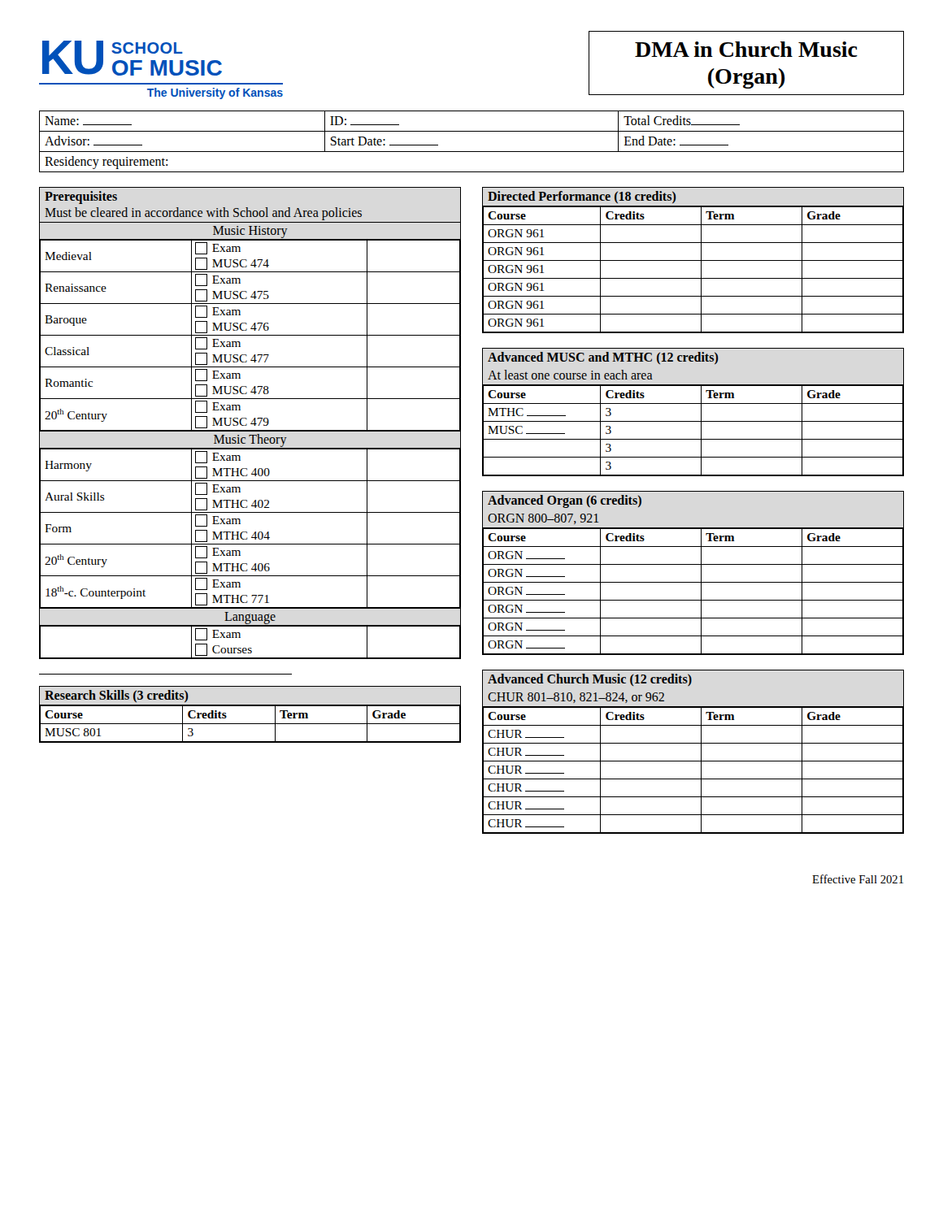KU
SCHOOL
OF MUSIC
The University of Kansas
DMA in Church Music
(Organ)
| Name: | ID: | Total Credits |
| Advisor: | Start Date: | End Date: |
| Residency requirement: |
Prerequisites
Must be cleared in accordance with School and Area policies
Music History
| Medieval | Exam MUSC 474 | |
| Renaissance | Exam MUSC 475 | |
| Baroque | Exam MUSC 476 | |
| Classical | Exam MUSC 477 | |
| Romantic | Exam MUSC 478 | |
| 20 th Century | Exam MUSC 479 | |
Music Theory
| Harmony | Exam MTHC 400 | |
| Aural Skills | Exam MTHC 402 | |
| Form | Exam MTHC 404 | |
| 20 th Century | Exam MTHC 406 | |
| 18 th -c. Counterpoint | Exam MTHC 771 | |
Language
| | Exam Courses | |
Research Skills (3 credits)
| Course | Credits | Term | Grade |
| --- | --- | --- | --- |
| MUSC 801 | 3 | | |
Directed Performance (18 credits)
| Course | Credits | Term | Grade |
| --- | --- | --- | --- |
| ORGN 961 | | | |
| ORGN 961 | | | |
| ORGN 961 | | | |
| ORGN 961 | | | |
| ORGN 961 | | | |
| ORGN 961 | | | |
Advanced MUSC and MTHC (12 credits)
At least one course in each area
| Course | Credits | Term | Grade |
| --- | --- | --- | --- |
| MTHC | 3 | | |
| MUSC | 3 | | |
| | 3 | | |
| | 3 | | |
Advanced Organ (6 credits)
ORGN 800–807, 921
| Course | Credits | Term | Grade |
| --- | --- | --- | --- |
| ORGN | | | |
| ORGN | | | |
| ORGN | | | |
| ORGN | | | |
| ORGN | | | |
| ORGN | | | |
Advanced Church Music (12 credits)
CHUR 801–810, 821–824, or 962
| Course | Credits | Term | Grade |
| --- | --- | --- | --- |
| CHUR | | | |
| CHUR | | | |
| CHUR | | | |
| CHUR | | | |
| CHUR | | | |
| CHUR | | | |
Effective Fall 2021